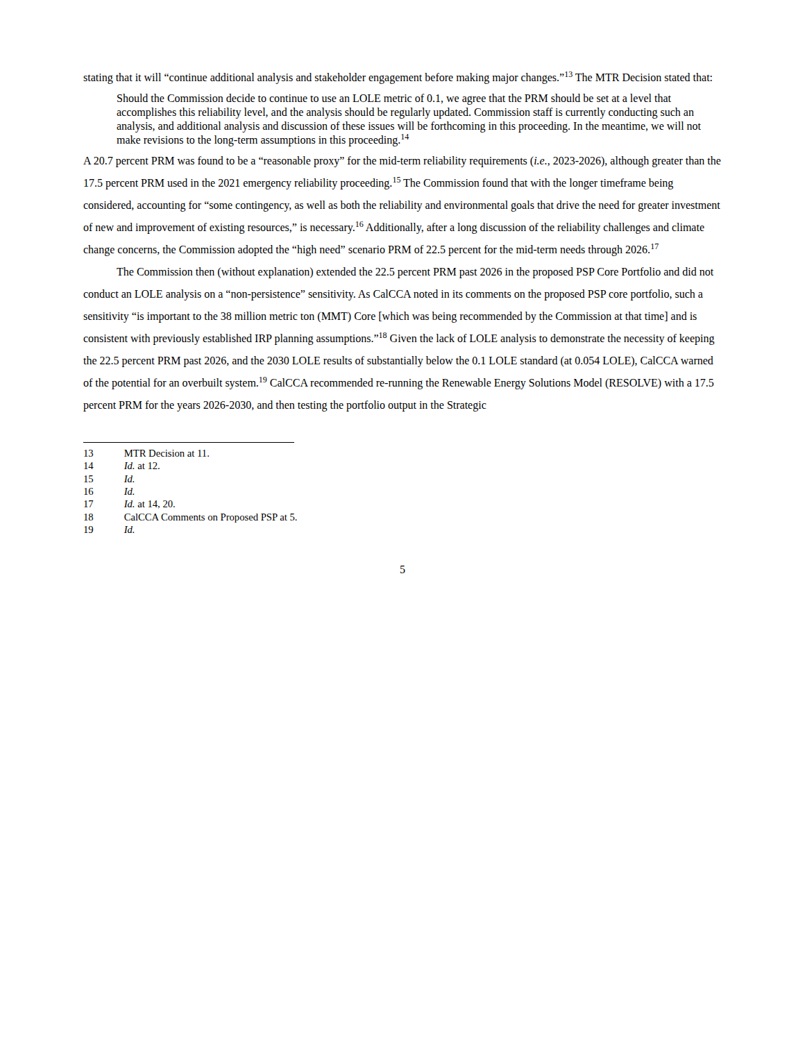stating that it will “continue additional analysis and stakeholder engagement before making major changes.”13 The MTR Decision stated that:
Should the Commission decide to continue to use an LOLE metric of 0.1, we agree that the PRM should be set at a level that accomplishes this reliability level, and the analysis should be regularly updated. Commission staff is currently conducting such an analysis, and additional analysis and discussion of these issues will be forthcoming in this proceeding. In the meantime, we will not make revisions to the long-term assumptions in this proceeding.14
A 20.7 percent PRM was found to be a “reasonable proxy” for the mid-term reliability requirements (i.e., 2023-2026), although greater than the 17.5 percent PRM used in the 2021 emergency reliability proceeding.15 The Commission found that with the longer timeframe being considered, accounting for “some contingency, as well as both the reliability and environmental goals that drive the need for greater investment of new and improvement of existing resources,” is necessary.16 Additionally, after a long discussion of the reliability challenges and climate change concerns, the Commission adopted the “high need” scenario PRM of 22.5 percent for the mid-term needs through 2026.17
The Commission then (without explanation) extended the 22.5 percent PRM past 2026 in the proposed PSP Core Portfolio and did not conduct an LOLE analysis on a “non-persistence” sensitivity. As CalCCA noted in its comments on the proposed PSP core portfolio, such a sensitivity “is important to the 38 million metric ton (MMT) Core [which was being recommended by the Commission at that time] and is consistent with previously established IRP planning assumptions.”18 Given the lack of LOLE analysis to demonstrate the necessity of keeping the 22.5 percent PRM past 2026, and the 2030 LOLE results of substantially below the 0.1 LOLE standard (at 0.054 LOLE), CalCCA warned of the potential for an overbuilt system.19 CalCCA recommended re-running the Renewable Energy Solutions Model (RESOLVE) with a 17.5 percent PRM for the years 2026-2030, and then testing the portfolio output in the Strategic
| 13 | MTR Decision at 11. |
| 14 | Id. at 12. |
| 15 | Id. |
| 16 | Id. |
| 17 | Id. at 14, 20. |
| 18 | CalCCA Comments on Proposed PSP at 5. |
| 19 | Id. |
5